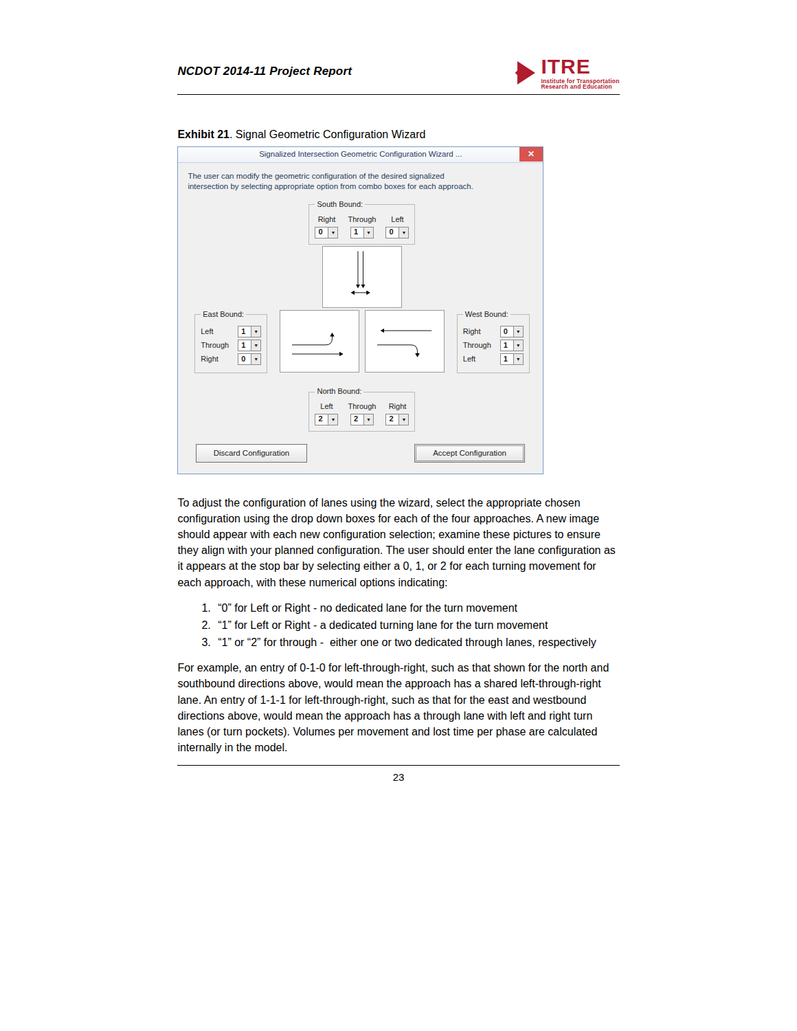NCDOT 2014-11 Project Report
ITRE
Institute for Transportation
Research and Education
Exhibit 21. Signal Geometric Configuration Wizard
Signalized Intersection Geometric Configuration Wizard ... ✕
The user can modify the geometric configuration of the desired signalized
intersection by selecting appropriate option from combo boxes for each approach.
South Bound:
Right 0▼
Through 1▼
Left 0▼
East Bound:
Left 1▼
Through 1▼
Right 0▼
West Bound:
Right 0▼
Through 1▼
Left 1▼
North Bound:
Left 2▼
Through 2▼
Right 2▼
Discard Configuration
Accept Configuration
To adjust the configuration of lanes using the wizard, select the appropriate chosen configuration using the drop down boxes for each of the four approaches. A new image should appear with each new configuration selection; examine these pictures to ensure they align with your planned configuration. The user should enter the lane configuration as it appears at the stop bar by selecting either a 0, 1, or 2 for each turning movement for each approach, with these numerical options indicating:
“0” for Left or Right - no dedicated lane for the turn movement
“1” for Left or Right - a dedicated turning lane for the turn movement
“1” or “2” for through - either one or two dedicated through lanes, respectively
For example, an entry of 0-1-0 for left-through-right, such as that shown for the north and southbound directions above, would mean the approach has a shared left-through-right lane. An entry of 1-1-1 for left-through-right, such as that for the east and westbound directions above, would mean the approach has a through lane with left and right turn lanes (or turn pockets). Volumes per movement and lost time per phase are calculated internally in the model.
23